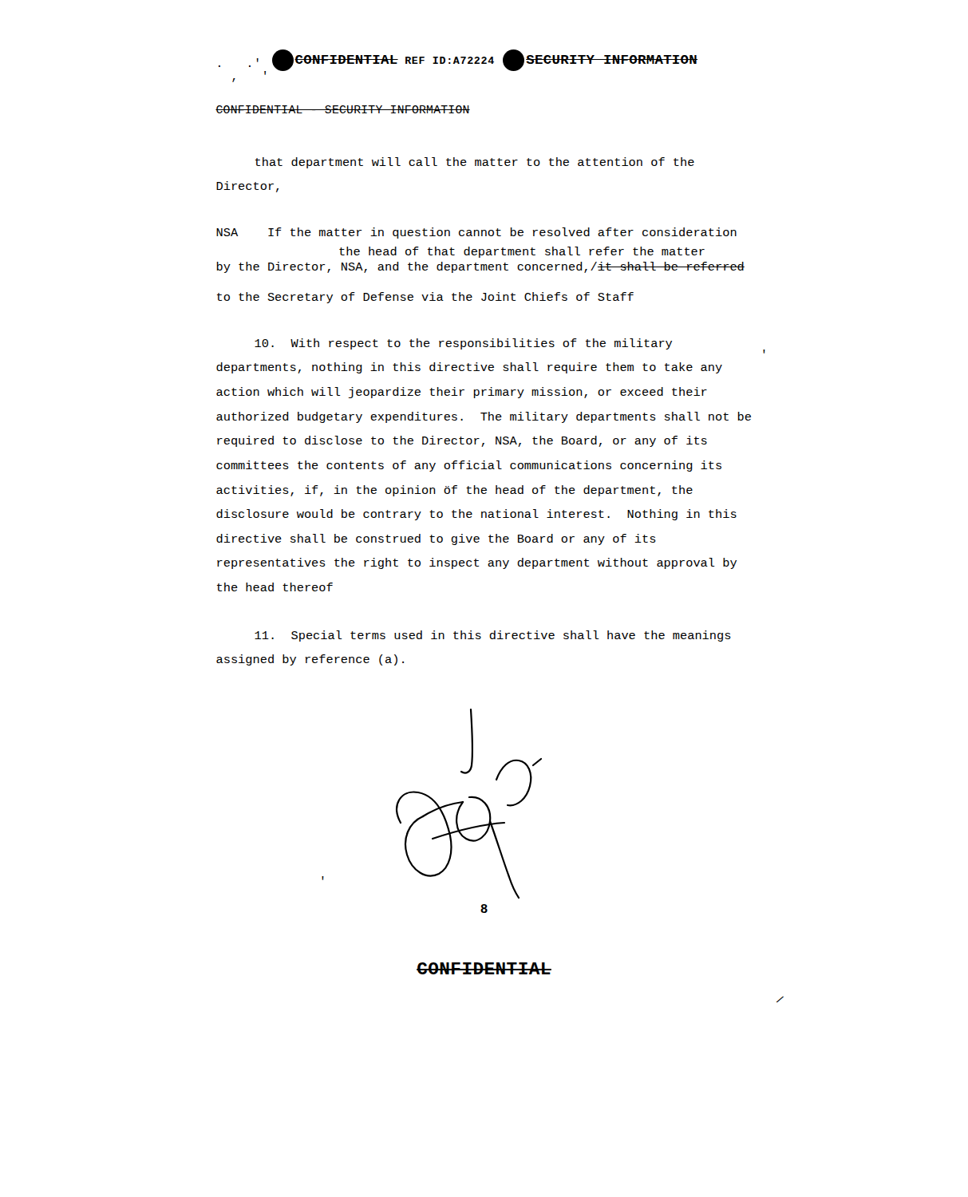. .'
, '
CONFIDENTIAL REF ID:A72224 SECURITY INFORMATION
CONFIDENTIAL - SECURITY INFORMATION
that department will call the matter to the attention of the Director,
NSA If the matter in question cannot be resolved after consideration the head of that department shall refer the matter by the Director, NSA, and the department concerned,/it shall be referred
to the Secretary of Defense via the Joint Chiefs of Staff
10. With respect to the responsibilities of the military departments, nothing in this directive shall require them to take any action which will jeopardize their primary mission, or exceed their authorized budgetary expenditures. The military departments shall not be required to disclose to the Director, NSA, the Board, or any of its committees the contents of any official communications concerning its activities, if, in the opinion öf the head of the department, the disclosure would be contrary to the national interest. Nothing in this directive shall be construed to give the Board or any of its representatives the right to inspect any department without approval by the head thereof
11. Special terms used in this directive shall have the meanings assigned by reference (a).
'
'
8
CONFIDENTIAL
/